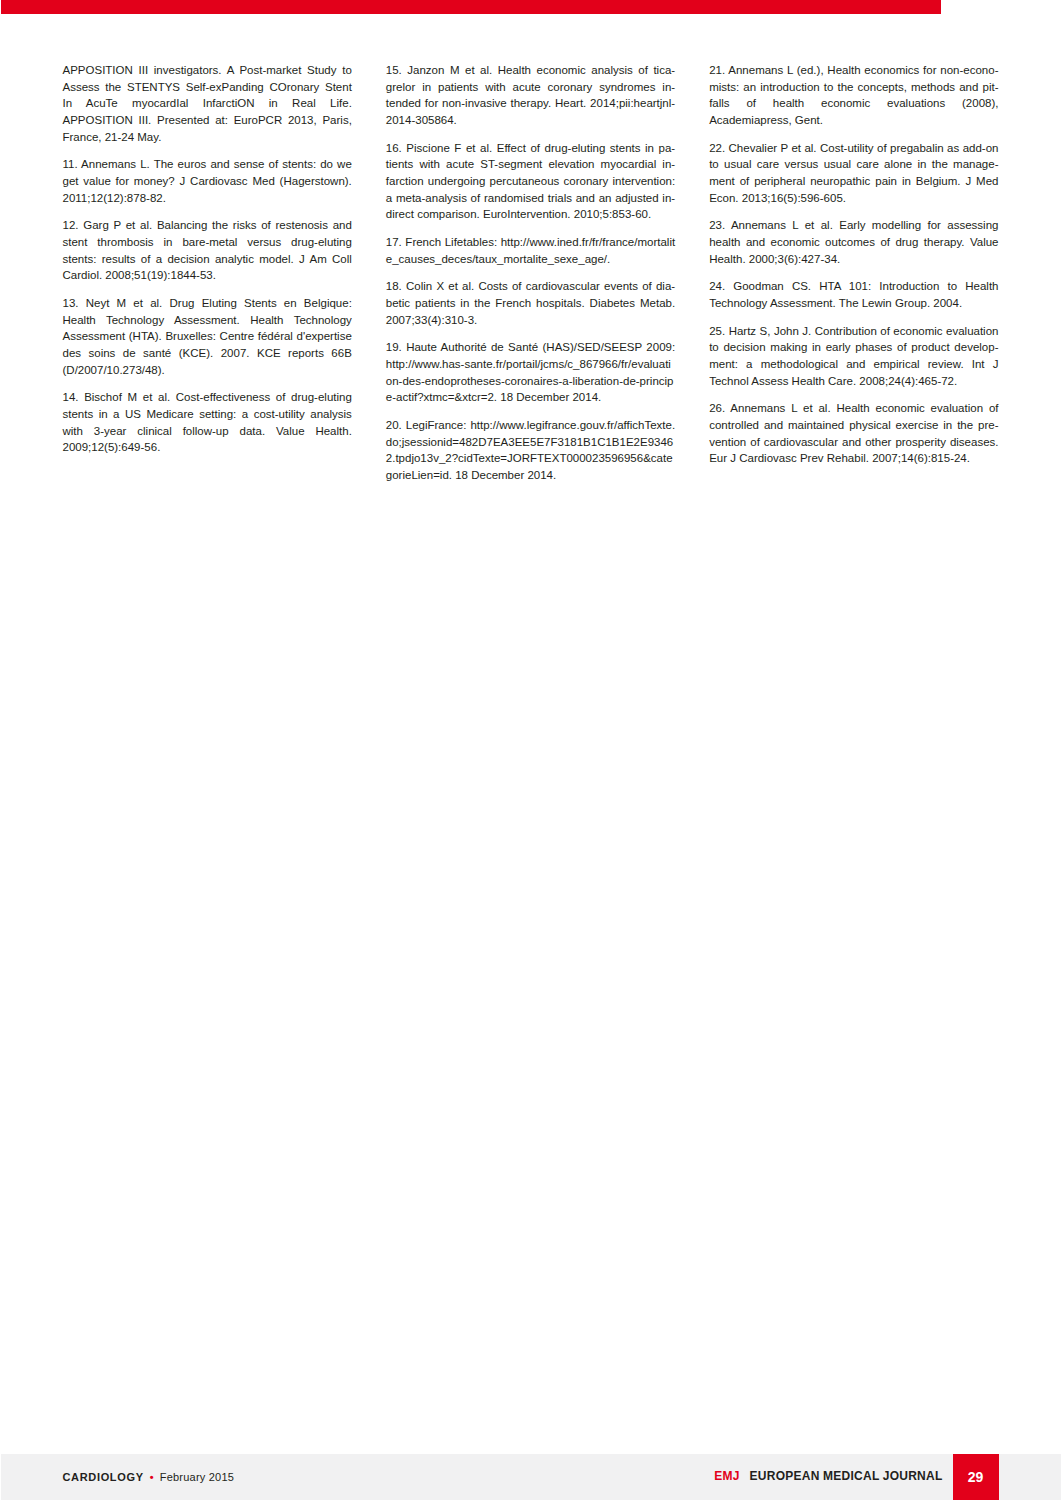APPOSITION III investigators. A Post-market Study to Assess the STENTYS Self-exPanding COronary Stent In AcuTe myocardIal InfarctiON in Real Life. APPOSITION III. Presented at: EuroPCR 2013, Paris, France, 21-24 May.
11. Annemans L. The euros and sense of stents: do we get value for money? J Cardiovasc Med (Hagerstown). 2011;12(12):878-82.
12. Garg P et al. Balancing the risks of restenosis and stent thrombosis in bare-metal versus drug-eluting stents: results of a decision analytic model. J Am Coll Cardiol. 2008;51(19):1844-53.
13. Neyt M et al. Drug Eluting Stents en Belgique: Health Technology Assessment. Health Technology Assessment (HTA). Bruxelles: Centre fédéral d'expertise des soins de santé (KCE). 2007. KCE reports 66B (D/2007/10.273/48).
14. Bischof M et al. Cost-effectiveness of drug-eluting stents in a US Medicare setting: a cost-utility analysis with 3-year clinical follow-up data. Value Health. 2009;12(5):649-56.
15. Janzon M et al. Health economic analysis of ticagrelor in patients with acute coronary syndromes intended for non-invasive therapy. Heart. 2014;pii:heartjnl-2014-305864.
16. Piscione F et al. Effect of drug-eluting stents in patients with acute ST-segment elevation myocardial infarction undergoing percutaneous coronary intervention: a meta-analysis of randomised trials and an adjusted indirect comparison. EuroIntervention. 2010;5:853-60.
17. French Lifetables: http://www.ined.fr/fr/france/mortalite_causes_deces/taux_mortalite_sexe_age/.
18. Colin X et al. Costs of cardiovascular events of diabetic patients in the French hospitals. Diabetes Metab. 2007;33(4):310-3.
19. Haute Authorité de Santé (HAS)/SED/SEESP 2009: http://www.has-sante.fr/portail/jcms/c_867966/fr/evaluation-des-endoprotheses-coronaires-a-liberation-de-principe-actif?xtmc=&xtcr=2. 18 December 2014.
20. LegiFrance: http://www.legifrance.gouv.fr/affichTexte.do;jsessionid=482D7EA3EE5E7F3181B1C1B1E2E93462.tpdjo13v_2?cidTexte=JORFTEXT000023596956&categorieLien=id. 18 December 2014.
21. Annemans L (ed.), Health economics for non-economists: an introduction to the concepts, methods and pitfalls of health economic evaluations (2008), Academiapress, Gent.
22. Chevalier P et al. Cost-utility of pregabalin as add-on to usual care versus usual care alone in the management of peripheral neuropathic pain in Belgium. J Med Econ. 2013;16(5):596-605.
23. Annemans L et al. Early modelling for assessing health and economic outcomes of drug therapy. Value Health. 2000;3(6):427-34.
24. Goodman CS. HTA 101: Introduction to Health Technology Assessment. The Lewin Group. 2004.
25. Hartz S, John J. Contribution of economic evaluation to decision making in early phases of product development: a methodological and empirical review. Int J Technol Assess Health Care. 2008;24(4):465-72.
26. Annemans L et al. Health economic evaluation of controlled and maintained physical exercise in the prevention of cardiovascular and other prosperity diseases. Eur J Cardiovasc Prev Rehabil. 2007;14(6):815-24.
CARDIOLOGY•February 2015
EMJ EUROPEAN MEDICAL JOURNAL 29